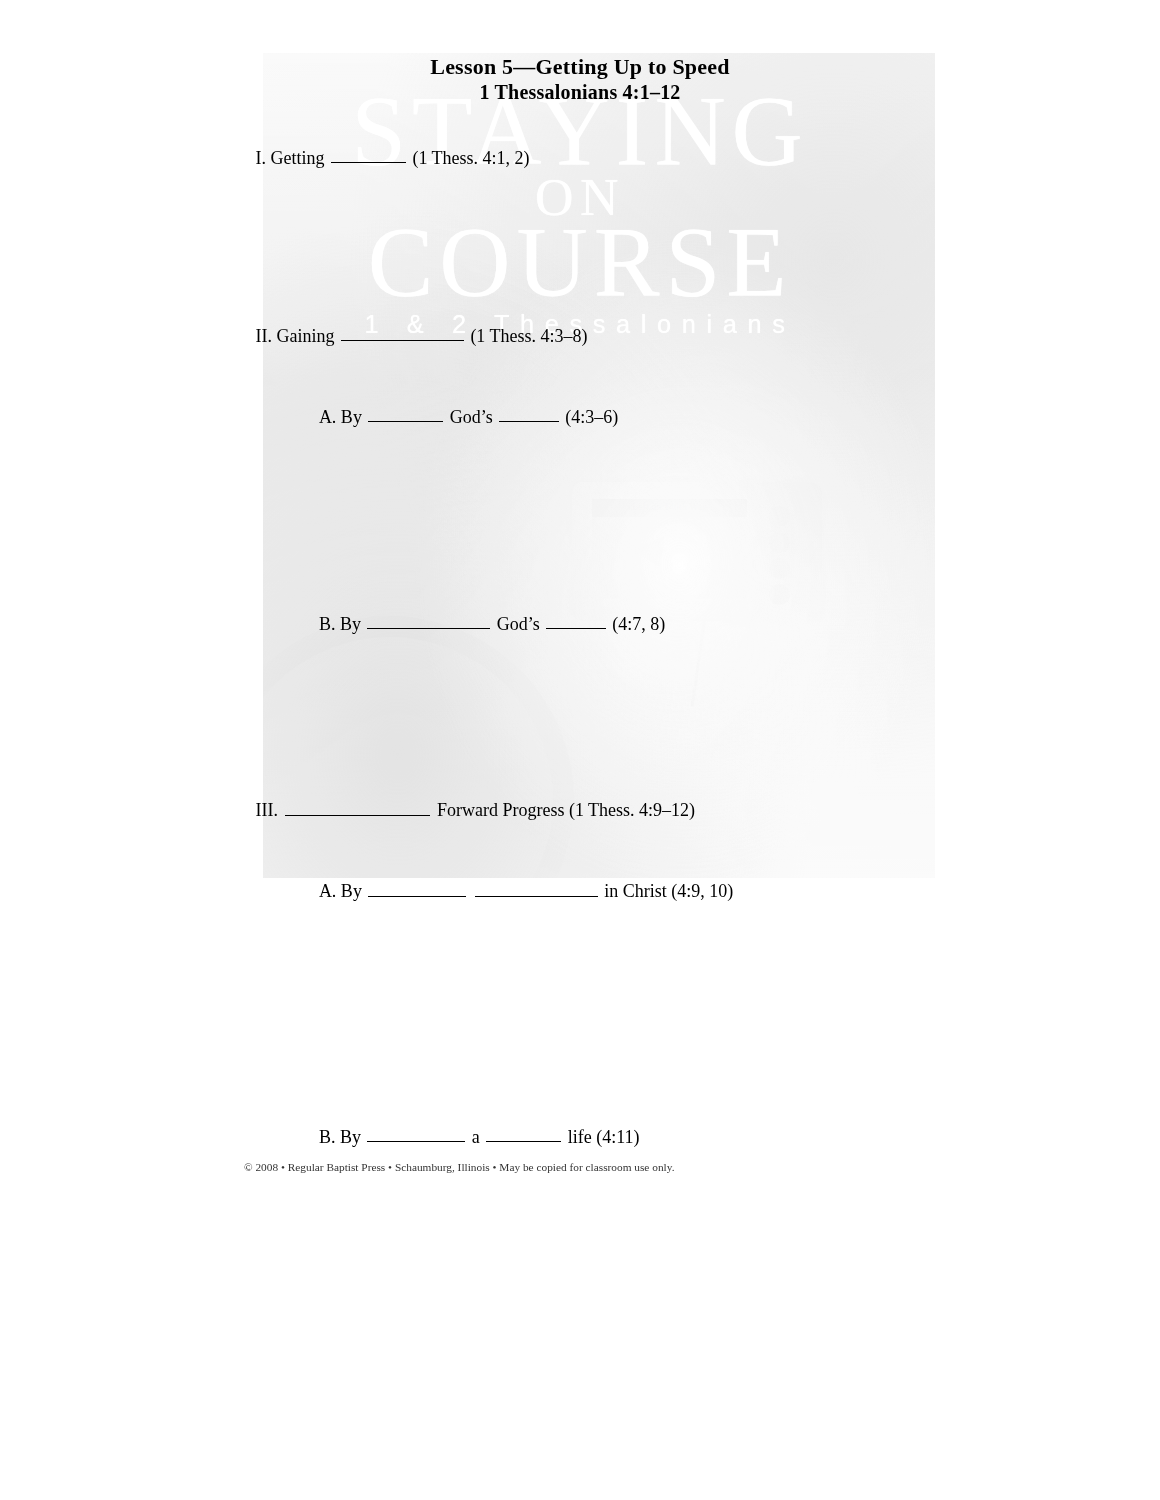Left on 140th Way
STAYING
ON
COURSE
1 & 2 Thessalonians
Lesson 5—Getting Up to Speed 1 Thessalonians 4:1–12
I. Getting (1 Thess. 4:1, 2)
II. Gaining (1 Thess. 4:3–8)
A. By God’s (4:3–6)
B. By God’s (4:7, 8)
III. Forward Progress (1 Thess. 4:9–12)
A. By in Christ (4:9, 10)
B. By a life (4:11)
© 2008 • Regular Baptist Press • Schaumburg, Illinois • May be copied for classroom use only.